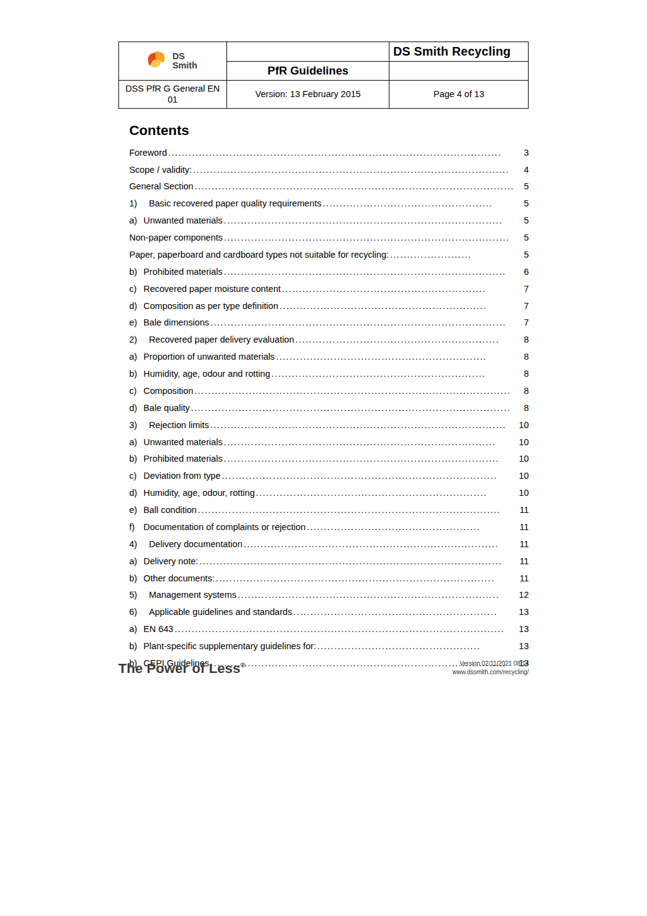| DS Smith | | DS Smith Recycling |
| PfR Guidelines | |
| DSS PfR G General EN 01 | Version: 13 February 2015 | Page 4 of 13 |
Contents
Foreword .................................................................................................. 3
Scope / validity: ............................................................................................. 4
General Section ................................................................................................. 5
1) Basic recovered paper quality requirements .................................................. 5
a) Unwanted materials .................................................................................. 5
Non-paper components .................................................................................... 5
Paper, paperboard and cardboard types not suitable for recycling: ........................ 5
b) Prohibited materials ................................................................................... 6
c) Recovered paper moisture content ............................................................ 7
d) Composition as per type definition ............................................................. 7
e) Bale dimensions ....................................................................................... 7
2) Recovered paper delivery evaluation ............................................................ 8
a) Proportion of unwanted materials .............................................................. 8
b) Humidity, age, odour and rotting ............................................................... 8
c) Composition ............................................................................................. 8
d) Bale quality .............................................................................................. 8
3) Rejection limits ....................................................................................... 10
a) Unwanted materials ................................................................................ 10
b) Prohibited materials ................................................................................. 10
c) Deviation from type ................................................................................. 10
d) Humidity, age, odour, rotting .................................................................... 10
e) Ball condition ......................................................................................... 11
f) Documentation of complaints or rejection ................................................... 11
4) Delivery documentation ........................................................................... 11
a) Delivery note: ......................................................................................... 11
b) Other documents: .................................................................................. 11
5) Management systems ............................................................................. 12
6) Applicable guidelines and standards ............................................................ 13
a) EN 643 ................................................................................................. 13
b) Plant-specific supplementary guidelines for: ................................................ 13
b) CEPI Guidelines ....................................................................................... 13
The Power of Less®
Version 02/11/2021 08:14
www.dssmith.com/recycling/